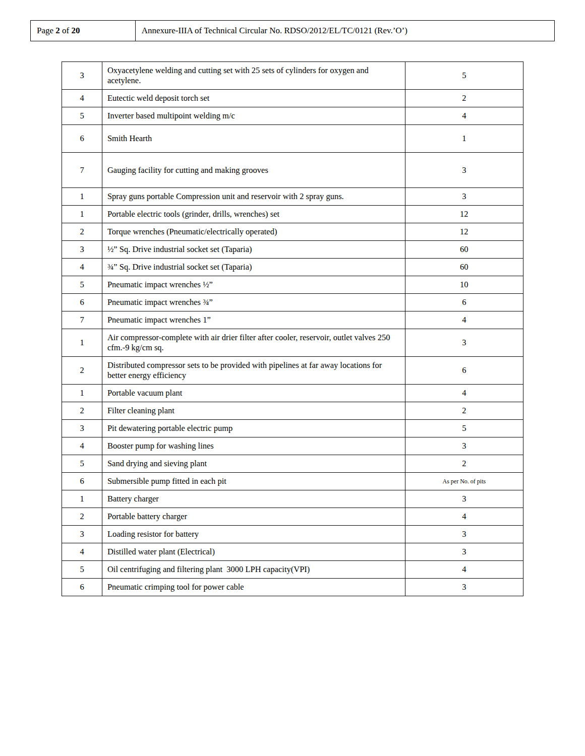| Page 2 of 20 | Annexure-IIIA of Technical Circular No. RDSO/2012/EL/TC/0121 (Rev.’O’) |
| 3 | Oxyacetylene welding and cutting set with 25 sets of cylinders for oxygen and acetylene. | 5 |
| 4 | Eutectic weld deposit torch set | 2 |
| 5 | Inverter based multipoint welding m/c | 4 |
| 6 | Smith Hearth | 1 |
| 7 | Gauging facility for cutting and making grooves | 3 |
| 1 | Spray guns portable Compression unit and reservoir with 2 spray guns. | 3 |
| 1 | Portable electric tools (grinder, drills, wrenches) set | 12 |
| 2 | Torque wrenches (Pneumatic/electrically operated) | 12 |
| 3 | ½” Sq. Drive industrial socket set (Taparia) | 60 |
| 4 | ¾” Sq. Drive industrial socket set (Taparia) | 60 |
| 5 | Pneumatic impact wrenches ½” | 10 |
| 6 | Pneumatic impact wrenches ¾” | 6 |
| 7 | Pneumatic impact wrenches 1” | 4 |
| 1 | Air compressor-complete with air drier filter after cooler, reservoir, outlet valves 250 cfm.-9 kg/cm sq. | 3 |
| 2 | Distributed compressor sets to be provided with pipelines at far away locations for better energy efficiency | 6 |
| 1 | Portable vacuum plant | 4 |
| 2 | Filter cleaning plant | 2 |
| 3 | Pit dewatering portable electric pump | 5 |
| 4 | Booster pump for washing lines | 3 |
| 5 | Sand drying and sieving plant | 2 |
| 6 | Submersible pump fitted in each pit | As per No. of pits |
| 1 | Battery charger | 3 |
| 2 | Portable battery charger | 4 |
| 3 | Loading resistor for battery | 3 |
| 4 | Distilled water plant (Electrical) | 3 |
| 5 | Oil centrifuging and filtering plant 3000 LPH capacity(VPI) | 4 |
| 6 | Pneumatic crimping tool for power cable | 3 |